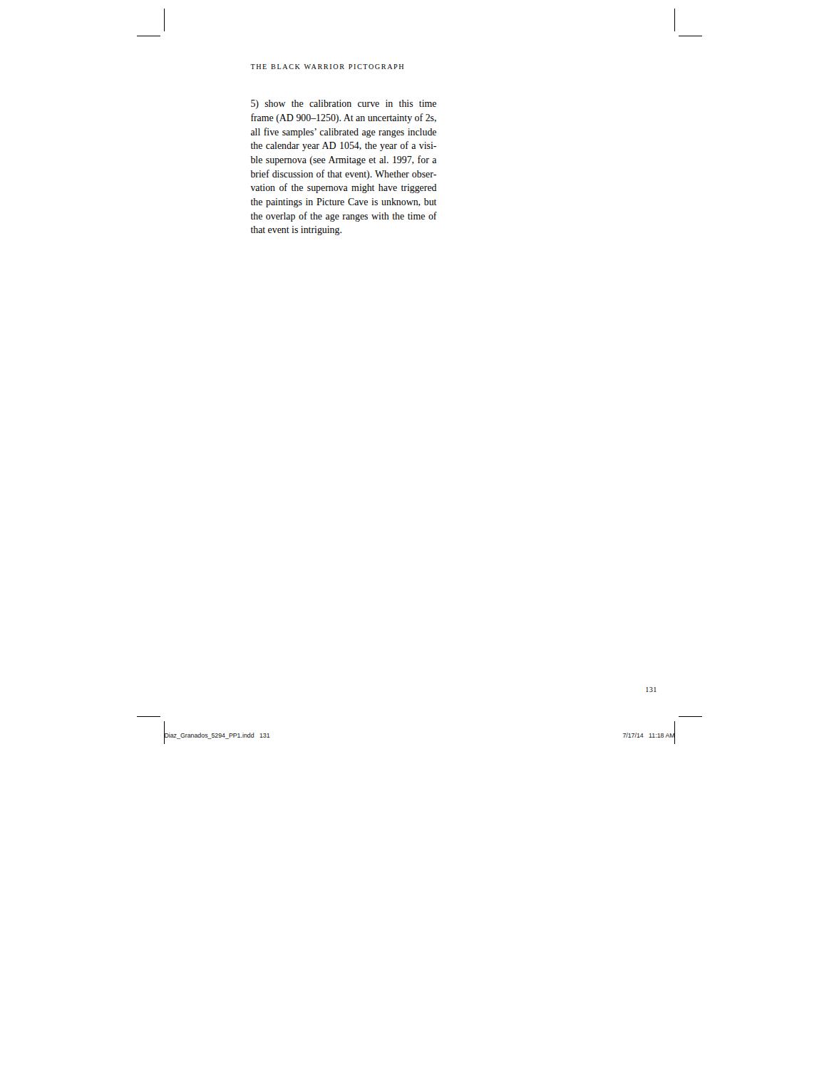The Black Warrior Pictograph
5) show the calibration curve in this time frame (AD 900–1250). At an uncertainty of 2s, all five samples’ calibrated age ranges include the calendar year AD 1054, the year of a visible supernova (see Armitage et al. 1997, for a brief discussion of that event). Whether observation of the supernova might have triggered the paintings in Picture Cave is unknown, but the overlap of the age ranges with the time of that event is intriguing.
131
Diaz_Granados_5294_PP1.indd 131 7/17/14 11:18 AM